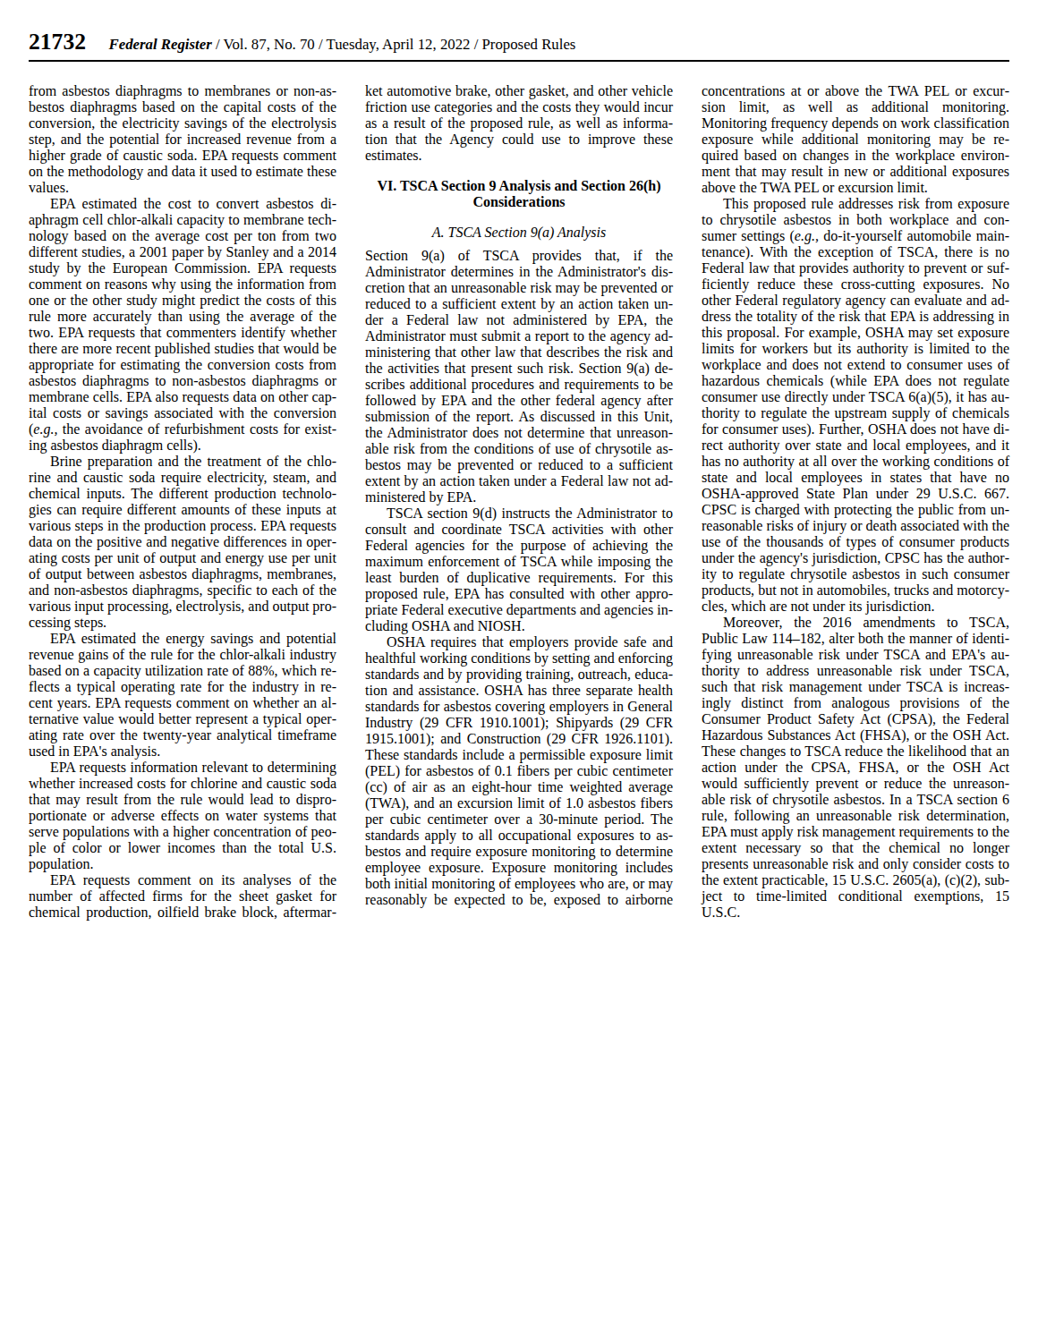21732 Federal Register / Vol. 87, No. 70 / Tuesday, April 12, 2022 / Proposed Rules
from asbestos diaphragms to membranes or non-asbestos diaphragms based on the capital costs of the conversion, the electricity savings of the electrolysis step, and the potential for increased revenue from a higher grade of caustic soda. EPA requests comment on the methodology and data it used to estimate these values.
EPA estimated the cost to convert asbestos diaphragm cell chlor-alkali capacity to membrane technology based on the average cost per ton from two different studies, a 2001 paper by Stanley and a 2014 study by the European Commission. EPA requests comment on reasons why using the information from one or the other study might predict the costs of this rule more accurately than using the average of the two. EPA requests that commenters identify whether there are more recent published studies that would be appropriate for estimating the conversion costs from asbestos diaphragms to non-asbestos diaphragms or membrane cells. EPA also requests data on other capital costs or savings associated with the conversion (e.g., the avoidance of refurbishment costs for existing asbestos diaphragm cells).
Brine preparation and the treatment of the chlorine and caustic soda require electricity, steam, and chemical inputs. The different production technologies can require different amounts of these inputs at various steps in the production process. EPA requests data on the positive and negative differences in operating costs per unit of output and energy use per unit of output between asbestos diaphragms, membranes, and non-asbestos diaphragms, specific to each of the various input processing, electrolysis, and output processing steps.
EPA estimated the energy savings and potential revenue gains of the rule for the chlor-alkali industry based on a capacity utilization rate of 88%, which reflects a typical operating rate for the industry in recent years. EPA requests comment on whether an alternative value would better represent a typical operating rate over the twenty-year analytical timeframe used in EPA's analysis.
EPA requests information relevant to determining whether increased costs for chlorine and caustic soda that may result from the rule would lead to disproportionate or adverse effects on water systems that serve populations with a higher concentration of people of color or lower incomes than the total U.S. population.
EPA requests comment on its analyses of the number of affected firms for the sheet gasket for chemical production, oilfield brake block, aftermarket automotive brake, other gasket, and other vehicle friction use categories and the costs they would incur as a result of the proposed rule, as well as information that the Agency could use to improve these estimates.
VI. TSCA Section 9 Analysis and Section 26(h) Considerations
A. TSCA Section 9(a) Analysis
Section 9(a) of TSCA provides that, if the Administrator determines in the Administrator's discretion that an unreasonable risk may be prevented or reduced to a sufficient extent by an action taken under a Federal law not administered by EPA, the Administrator must submit a report to the agency administering that other law that describes the risk and the activities that present such risk. Section 9(a) describes additional procedures and requirements to be followed by EPA and the other federal agency after submission of the report. As discussed in this Unit, the Administrator does not determine that unreasonable risk from the conditions of use of chrysotile asbestos may be prevented or reduced to a sufficient extent by an action taken under a Federal law not administered by EPA.
TSCA section 9(d) instructs the Administrator to consult and coordinate TSCA activities with other Federal agencies for the purpose of achieving the maximum enforcement of TSCA while imposing the least burden of duplicative requirements. For this proposed rule, EPA has consulted with other appropriate Federal executive departments and agencies including OSHA and NIOSH.
OSHA requires that employers provide safe and healthful working conditions by setting and enforcing standards and by providing training, outreach, education and assistance. OSHA has three separate health standards for asbestos covering employers in General Industry (29 CFR 1910.1001); Shipyards (29 CFR 1915.1001); and Construction (29 CFR 1926.1101). These standards include a permissible exposure limit (PEL) for asbestos of 0.1 fibers per cubic centimeter (cc) of air as an eight-hour time weighted average (TWA), and an excursion limit of 1.0 asbestos fibers per cubic centimeter over a 30-minute period. The standards apply to all occupational exposures to asbestos and require exposure monitoring to determine employee exposure. Exposure monitoring includes both initial monitoring of employees who are, or may reasonably be expected to be, exposed to airborne concentrations at or above the TWA PEL or excursion limit, as well as additional monitoring. Monitoring frequency depends on work classification exposure while additional monitoring may be required based on changes in the workplace environment that may result in new or additional exposures above the TWA PEL or excursion limit.
This proposed rule addresses risk from exposure to chrysotile asbestos in both workplace and consumer settings (e.g., do-it-yourself automobile maintenance). With the exception of TSCA, there is no Federal law that provides authority to prevent or sufficiently reduce these cross-cutting exposures. No other Federal regulatory agency can evaluate and address the totality of the risk that EPA is addressing in this proposal. For example, OSHA may set exposure limits for workers but its authority is limited to the workplace and does not extend to consumer uses of hazardous chemicals (while EPA does not regulate consumer use directly under TSCA 6(a)(5), it has authority to regulate the upstream supply of chemicals for consumer uses). Further, OSHA does not have direct authority over state and local employees, and it has no authority at all over the working conditions of state and local employees in states that have no OSHA-approved State Plan under 29 U.S.C. 667. CPSC is charged with protecting the public from unreasonable risks of injury or death associated with the use of the thousands of types of consumer products under the agency's jurisdiction, CPSC has the authority to regulate chrysotile asbestos in such consumer products, but not in automobiles, trucks and motorcycles, which are not under its jurisdiction.
Moreover, the 2016 amendments to TSCA, Public Law 114–182, alter both the manner of identifying unreasonable risk under TSCA and EPA's authority to address unreasonable risk under TSCA, such that risk management under TSCA is increasingly distinct from analogous provisions of the Consumer Product Safety Act (CPSA), the Federal Hazardous Substances Act (FHSA), or the OSH Act. These changes to TSCA reduce the likelihood that an action under the CPSA, FHSA, or the OSH Act would sufficiently prevent or reduce the unreasonable risk of chrysotile asbestos. In a TSCA section 6 rule, following an unreasonable risk determination, EPA must apply risk management requirements to the extent necessary so that the chemical no longer presents unreasonable risk and only consider costs to the extent practicable, 15 U.S.C. 2605(a), (c)(2), subject to time-limited conditional exemptions, 15 U.S.C.